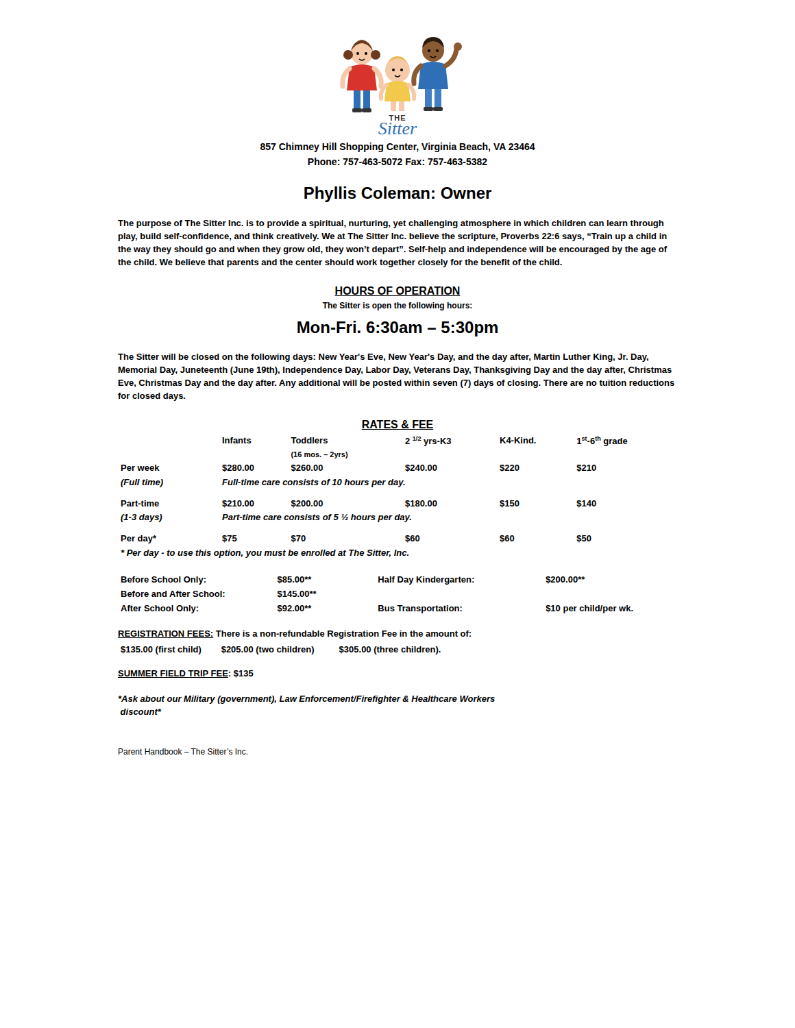THE Sitter
857 Chimney Hill Shopping Center, Virginia Beach, VA 23464
Phone: 757-463-5072 Fax: 757-463-5382
Phyllis Coleman: Owner
The purpose of The Sitter Inc. is to provide a spiritual, nurturing, yet challenging atmosphere in which children can learn through play, build self-confidence, and think creatively. We at The Sitter Inc. believe the scripture, Proverbs 22:6 says, “Train up a child in the way they should go and when they grow old, they won’t depart”. Self-help and independence will be encouraged by the age of the child. We believe that parents and the center should work together closely for the benefit of the child.
HOURS OF OPERATION
The Sitter is open the following hours:
Mon-Fri. 6:30am – 5:30pm
The Sitter will be closed on the following days: New Year's Eve, New Year's Day, and the day after, Martin Luther King, Jr. Day, Memorial Day, Juneteenth (June 19th), Independence Day, Labor Day, Veterans Day, Thanksgiving Day and the day after, Christmas Eve, Christmas Day and the day after. Any additional will be posted within seven (7) days of closing. There are no tuition reductions for closed days.
RATES & FEE
| | Infants | Toddlers | 2 1/2 yrs-K3 | K4-Kind. | 1 st -6 th grade |
| | | (16 mos. – 2yrs) | | | |
| Per week | $280.00 | $260.00 | $240.00 | $220 | $210 |
| (Full time) | Full-time care consists of 10 hours per day. |
| Part-time | $210.00 | $200.00 | $180.00 | $150 | $140 |
| (1-3 days) | Part-time care consists of 5 ½ hours per day. |
| Per day* | $75 | $70 | $60 | $60 | $50 |
| * Per day - to use this option, you must be enrolled at The Sitter, Inc. |
| Before School Only: | $85.00** | Half Day Kindergarten: | $200.00** |
| Before and After School: | $145.00** | | |
| After School Only: | $92.00** | Bus Transportation: | $10 per child/per wk. |
REGISTRATION FEES: There is a non-refundable Registration Fee in the amount of:
$135.00 (first child) $205.00 (two children) $305.00 (three children).
SUMMER FIELD TRIP FEE: $135
*Ask about our Military (government), Law Enforcement/Firefighter & Healthcare Workers
discount*
Parent Handbook – The Sitter’s Inc.